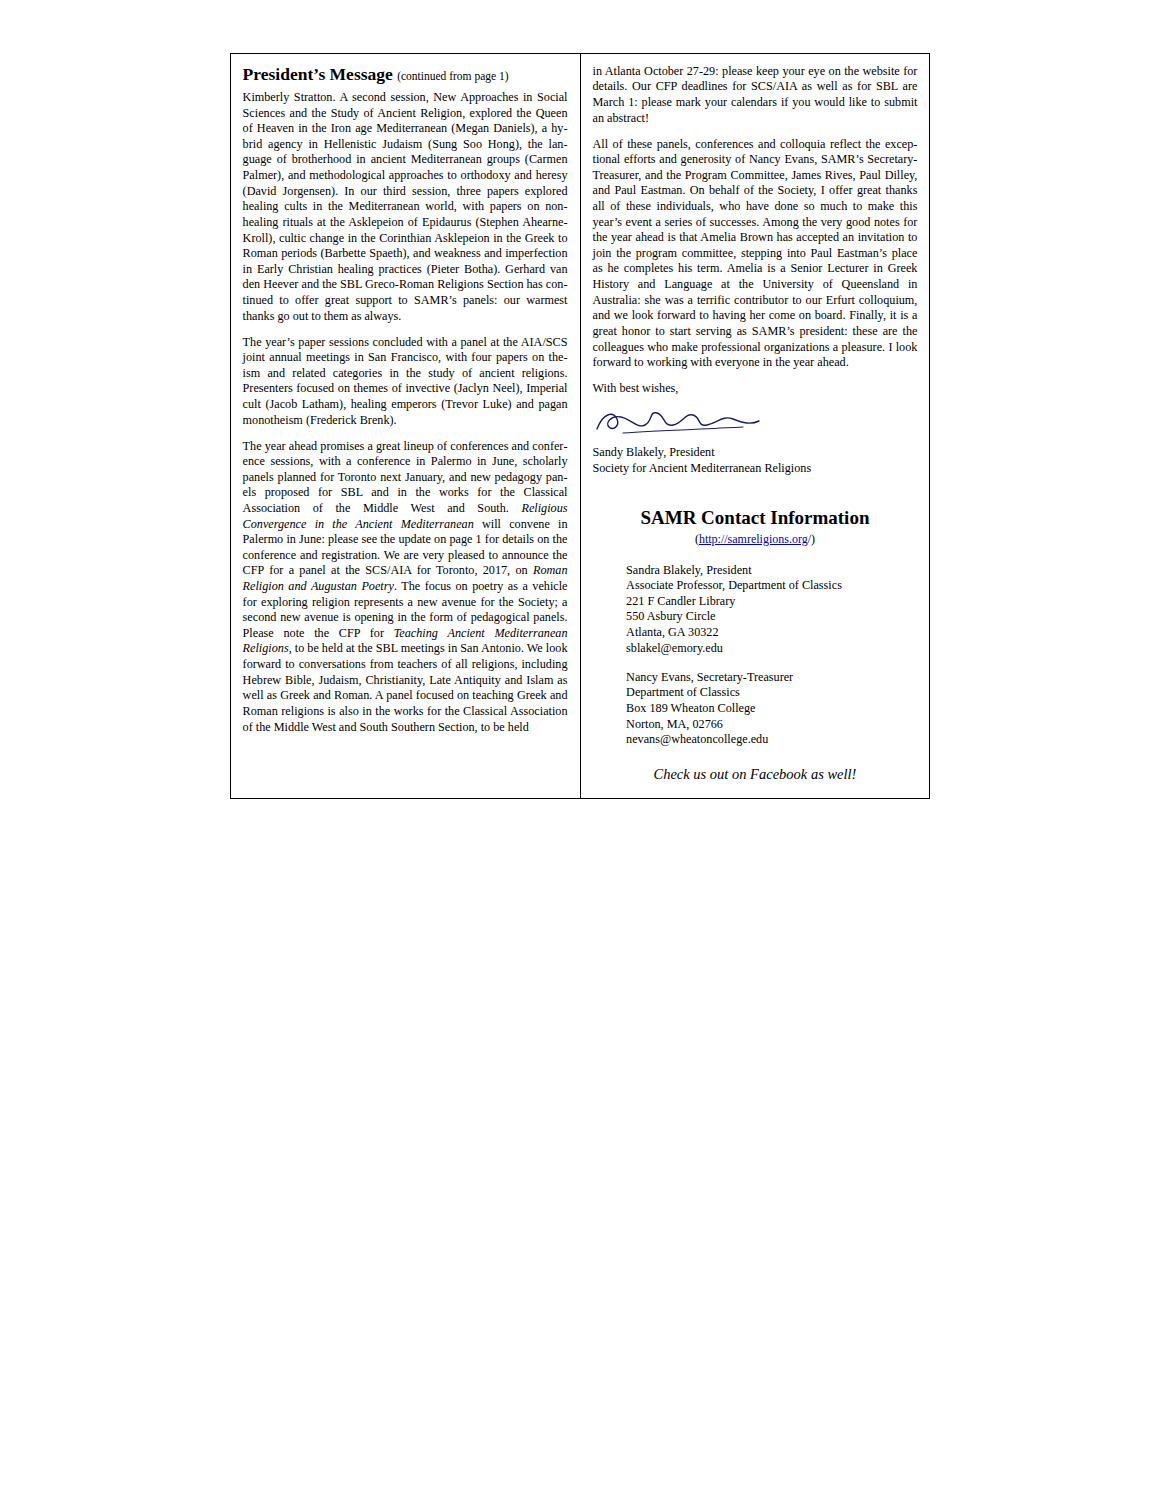| President’s Message (continued from page 1) Kimberly Stratton. A second session, New Approaches in Social Sciences and the Study of Ancient Religion, explored the Queen of Heaven in the Iron age Mediterranean (Megan Daniels), a hybrid agency in Hellenistic Judaism (Sung Soo Hong), the language of brotherhood in ancient Mediterranean groups (Carmen Palmer), and methodological approaches to orthodoxy and heresy (David Jorgensen). In our third session, three papers explored healing cults in the Mediterranean world, with papers on non-healing rituals at the Asklepeion of Epidaurus (Stephen Ahearne-Kroll), cultic change in the Corinthian Asklepeion in the Greek to Roman periods (Barbette Spaeth), and weakness and imperfection in Early Christian healing practices (Pieter Botha). Gerhard van den Heever and the SBL Greco-Roman Religions Section has continued to offer great support to SAMR’s panels: our warmest thanks go out to them as always. The year’s paper sessions concluded with a panel at the AIA/SCS joint annual meetings in San Francisco, with four papers on theism and related categories in the study of ancient religions. Presenters focused on themes of invective (Jaclyn Neel), Imperial cult (Jacob Latham), healing emperors (Trevor Luke) and pagan monotheism (Frederick Brenk). The year ahead promises a great lineup of conferences and conference sessions, with a conference in Palermo in June, scholarly panels planned for Toronto next January, and new pedagogy panels proposed for SBL and in the works for the Classical Association of the Middle West and South. Religious Convergence in the Ancient Mediterranean will convene in Palermo in June: please see the update on page 1 for details on the conference and registration. We are very pleased to announce the CFP for a panel at the SCS/AIA for Toronto, 2017, on Roman Religion and Augustan Poetry . The focus on poetry as a vehicle for exploring religion represents a new avenue for the Society; a second new avenue is opening in the form of pedagogical panels. Please note the CFP for Teaching Ancient Mediterranean Religions , to be held at the SBL meetings in San Antonio. We look forward to conversations from teachers of all religions, including Hebrew Bible, Judaism, Christianity, Late Antiquity and Islam as well as Greek and Roman. A panel focused on teaching Greek and Roman religions is also in the works for the Classical Association of the Middle West and South Southern Section, to be held | in Atlanta October 27-29: please keep your eye on the website for details. Our CFP deadlines for SCS/AIA as well as for SBL are March 1: please mark your calendars if you would like to submit an abstract! All of these panels, conferences and colloquia reflect the exceptional efforts and generosity of Nancy Evans, SAMR’s Secretary-Treasurer, and the Program Committee, James Rives, Paul Dilley, and Paul Eastman. On behalf of the Society, I offer great thanks all of these individuals, who have done so much to make this year’s event a series of successes. Among the very good notes for the year ahead is that Amelia Brown has accepted an invitation to join the program committee, stepping into Paul Eastman’s place as he completes his term. Amelia is a Senior Lecturer in Greek History and Language at the University of Queensland in Australia: she was a terrific contributor to our Erfurt colloquium, and we look forward to having her come on board. Finally, it is a great honor to start serving as SAMR’s president: these are the colleagues who make professional organizations a pleasure. I look forward to working with everyone in the year ahead. With best wishes, Sandy Blakely, President Society for Ancient Mediterranean Religions SAMR Contact Information ( http://samreligions.org /) Sandra Blakely, President Associate Professor, Department of Classics 221 F Candler Library 550 Asbury Circle Atlanta, GA 30322 sblakel@emory.edu Nancy Evans, Secretary-Treasurer Department of Classics Box 189 Wheaton College Norton, MA, 02766 nevans@wheatoncollege.edu Check us out on Facebook as well! |